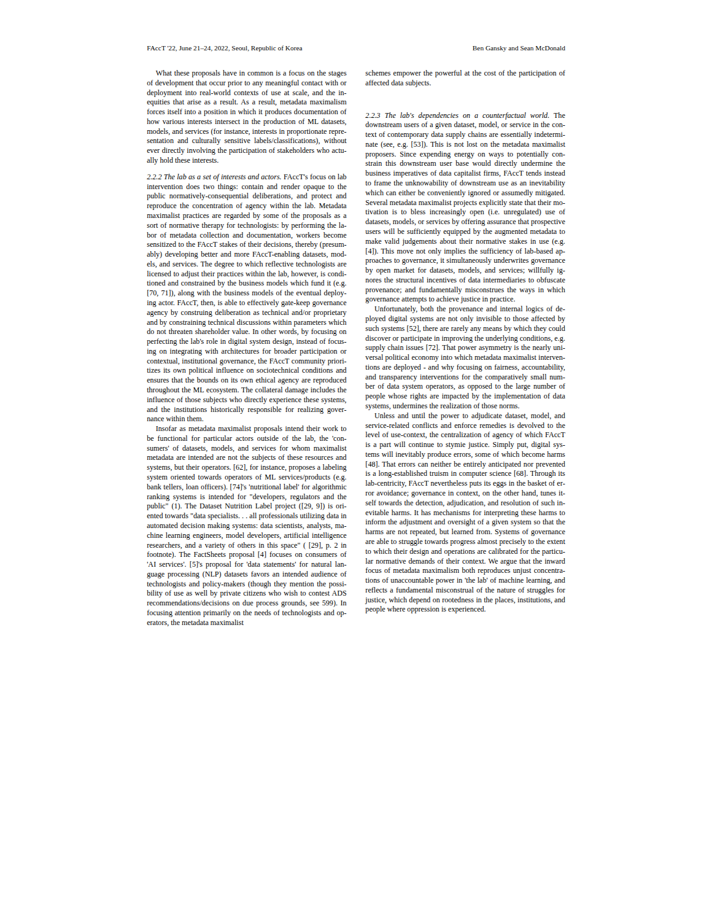FAccT '22, June 21–24, 2022, Seoul, Republic of Korea Ben Gansky and Sean McDonald
What these proposals have in common is a focus on the stages of development that occur prior to any meaningful contact with or deployment into real-world contexts of use at scale, and the inequities that arise as a result. As a result, metadata maximalism forces itself into a position in which it produces documentation of how various interests intersect in the production of ML datasets, models, and services (for instance, interests in proportionate representation and culturally sensitive labels/classifications), without ever directly involving the participation of stakeholders who actually hold these interests.
2.2.2 The lab as a set of interests and actors. FAccT's focus on lab intervention does two things: contain and render opaque to the public normatively-consequential deliberations, and protect and reproduce the concentration of agency within the lab. Metadata maximalist practices are regarded by some of the proposals as a sort of normative therapy for technologists: by performing the labor of metadata collection and documentation, workers become sensitized to the FAccT stakes of their decisions, thereby (presumably) developing better and more FAccT-enabling datasets, models, and services. The degree to which reflective technologists are licensed to adjust their practices within the lab, however, is conditioned and constrained by the business models which fund it (e.g. [70, 71]), along with the business models of the eventual deploying actor. FAccT, then, is able to effectively gate-keep governance agency by construing deliberation as technical and/or proprietary and by constraining technical discussions within parameters which do not threaten shareholder value. In other words, by focusing on perfecting the lab's role in digital system design, instead of focusing on integrating with architectures for broader participation or contextual, institutional governance, the FAccT community prioritizes its own political influence on sociotechnical conditions and ensures that the bounds on its own ethical agency are reproduced throughout the ML ecosystem. The collateral damage includes the influence of those subjects who directly experience these systems, and the institutions historically responsible for realizing governance within them.
Insofar as metadata maximalist proposals intend their work to be functional for particular actors outside of the lab, the 'consumers' of datasets, models, and services for whom maximalist metadata are intended are not the subjects of these resources and systems, but their operators. [62], for instance, proposes a labeling system oriented towards operators of ML services/products (e.g. bank tellers, loan officers). [74]'s 'nutritional label' for algorithmic ranking systems is intended for "developers, regulators and the public" (1). The Dataset Nutrition Label project ([29, 9]) is oriented towards "data specialists. . . all professionals utilizing data in automated decision making systems: data scientists, analysts, machine learning engineers, model developers, artificial intelligence researchers, and a variety of others in this space" ( [29], p. 2 in footnote). The FactSheets proposal [4] focuses on consumers of 'AI services'. [5]'s proposal for 'data statements' for natural language processing (NLP) datasets favors an intended audience of technologists and policy-makers (though they mention the possibility of use as well by private citizens who wish to contest ADS recommendations/decisions on due process grounds, see 599). In focusing attention primarily on the needs of technologists and operators, the metadata maximalist
schemes empower the powerful at the cost of the participation of affected data subjects.
2.2.3 The lab's dependencies on a counterfactual world. The downstream users of a given dataset, model, or service in the context of contemporary data supply chains are essentially indeterminate (see, e.g. [53]). This is not lost on the metadata maximalist proposers. Since expending energy on ways to potentially constrain this downstream user base would directly undermine the business imperatives of data capitalist firms, FAccT tends instead to frame the unknowability of downstream use as an inevitability which can either be conveniently ignored or assumedly mitigated. Several metadata maximalist projects explicitly state that their motivation is to bless increasingly open (i.e. unregulated) use of datasets, models, or services by offering assurance that prospective users will be sufficiently equipped by the augmented metadata to make valid judgements about their normative stakes in use (e.g. [4]). This move not only implies the sufficiency of lab-based approaches to governance, it simultaneously underwrites governance by open market for datasets, models, and services; willfully ignores the structural incentives of data intermediaries to obfuscate provenance; and fundamentally misconstrues the ways in which governance attempts to achieve justice in practice.
Unfortunately, both the provenance and internal logics of deployed digital systems are not only invisible to those affected by such systems [52], there are rarely any means by which they could discover or participate in improving the underlying conditions, e.g. supply chain issues [72]. That power asymmetry is the nearly universal political economy into which metadata maximalist interventions are deployed - and why focusing on fairness, accountability, and transparency interventions for the comparatively small number of data system operators, as opposed to the large number of people whose rights are impacted by the implementation of data systems, undermines the realization of those norms.
Unless and until the power to adjudicate dataset, model, and service-related conflicts and enforce remedies is devolved to the level of use-context, the centralization of agency of which FAccT is a part will continue to stymie justice. Simply put, digital systems will inevitably produce errors, some of which become harms [48]. That errors can neither be entirely anticipated nor prevented is a long-established truism in computer science [68]. Through its lab-centricity, FAccT nevertheless puts its eggs in the basket of error avoidance; governance in context, on the other hand, tunes itself towards the detection, adjudication, and resolution of such inevitable harms. It has mechanisms for interpreting these harms to inform the adjustment and oversight of a given system so that the harms are not repeated, but learned from. Systems of governance are able to struggle towards progress almost precisely to the extent to which their design and operations are calibrated for the particular normative demands of their context. We argue that the inward focus of metadata maximalism both reproduces unjust concentrations of unaccountable power in 'the lab' of machine learning, and reflects a fundamental misconstrual of the nature of struggles for justice, which depend on rootedness in the places, institutions, and people where oppression is experienced.